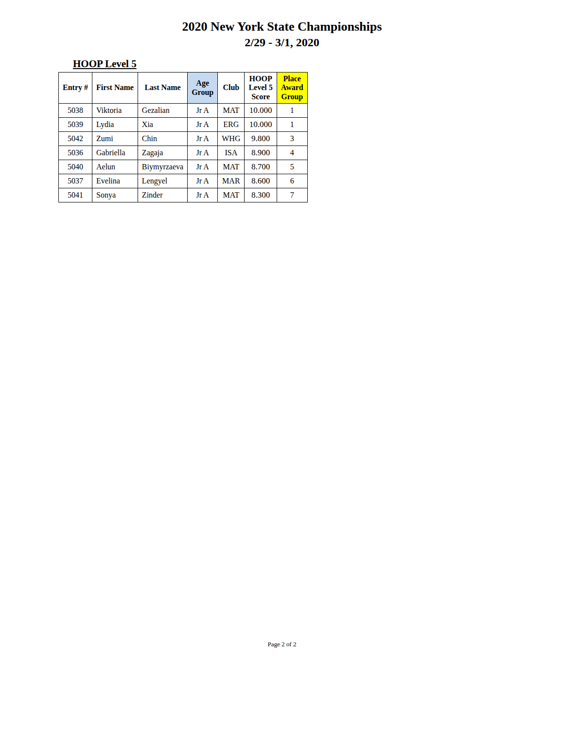2020 New York State Championships
2/29 - 3/1, 2020
HOOP Level 5
| Entry # | First Name | Last Name | Age Group | Club | HOOP Level 5 Score | Place Award Group |
| --- | --- | --- | --- | --- | --- | --- |
| 5038 | Viktoria | Gezalian | Jr A | MAT | 10.000 | 1 |
| 5039 | Lydia | Xia | Jr A | ERG | 10.000 | 1 |
| 5042 | Zumi | Chin | Jr A | WHG | 9.800 | 3 |
| 5036 | Gabriella | Zagaja | Jr A | ISA | 8.900 | 4 |
| 5040 | Aelun | Biymyrzaeva | Jr A | MAT | 8.700 | 5 |
| 5037 | Evelina | Lengyel | Jr A | MAR | 8.600 | 6 |
| 5041 | Sonya | Zinder | Jr A | MAT | 8.300 | 7 |
Page 2 of 2